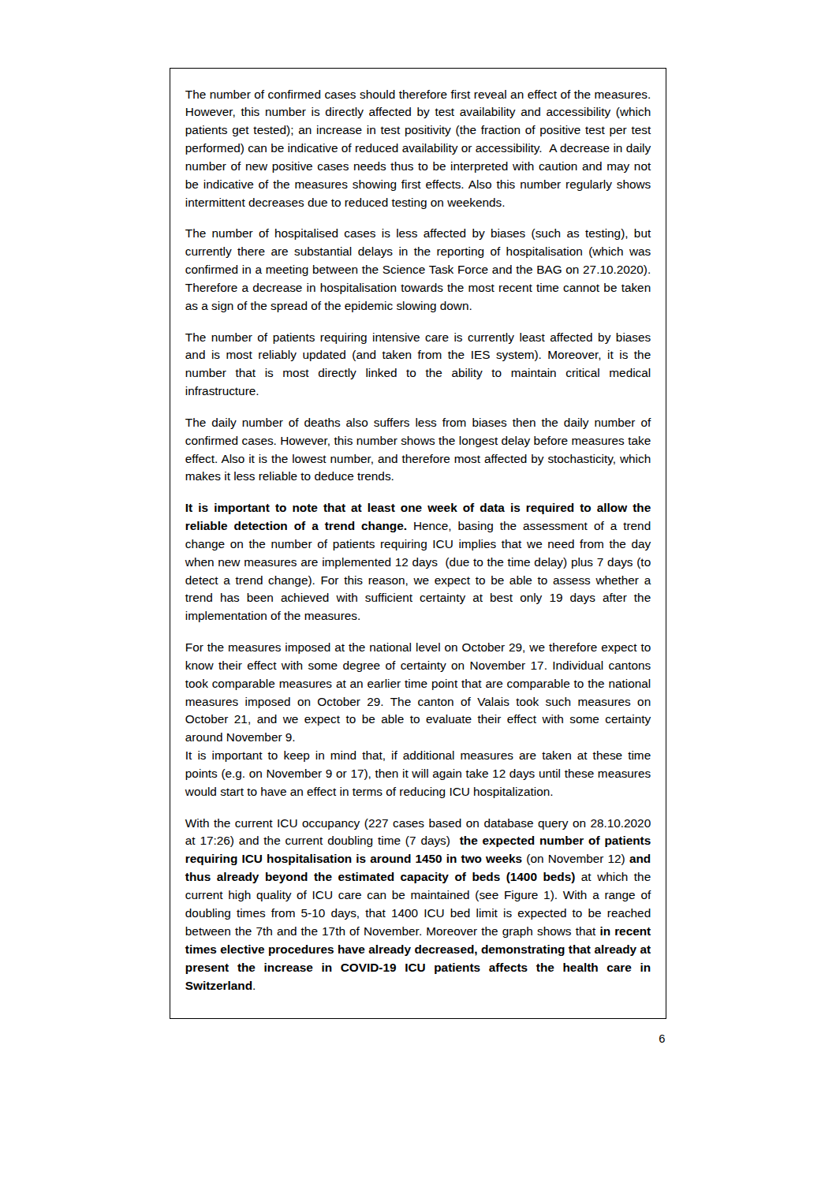The number of confirmed cases should therefore first reveal an effect of the measures. However, this number is directly affected by test availability and accessibility (which patients get tested); an increase in test positivity (the fraction of positive test per test performed) can be indicative of reduced availability or accessibility. A decrease in daily number of new positive cases needs thus to be interpreted with caution and may not be indicative of the measures showing first effects. Also this number regularly shows intermittent decreases due to reduced testing on weekends.
The number of hospitalised cases is less affected by biases (such as testing), but currently there are substantial delays in the reporting of hospitalisation (which was confirmed in a meeting between the Science Task Force and the BAG on 27.10.2020). Therefore a decrease in hospitalisation towards the most recent time cannot be taken as a sign of the spread of the epidemic slowing down.
The number of patients requiring intensive care is currently least affected by biases and is most reliably updated (and taken from the IES system). Moreover, it is the number that is most directly linked to the ability to maintain critical medical infrastructure.
The daily number of deaths also suffers less from biases then the daily number of confirmed cases. However, this number shows the longest delay before measures take effect. Also it is the lowest number, and therefore most affected by stochasticity, which makes it less reliable to deduce trends.
It is important to note that at least one week of data is required to allow the reliable detection of a trend change. Hence, basing the assessment of a trend change on the number of patients requiring ICU implies that we need from the day when new measures are implemented 12 days (due to the time delay) plus 7 days (to detect a trend change). For this reason, we expect to be able to assess whether a trend has been achieved with sufficient certainty at best only 19 days after the implementation of the measures.
For the measures imposed at the national level on October 29, we therefore expect to know their effect with some degree of certainty on November 17. Individual cantons took comparable measures at an earlier time point that are comparable to the national measures imposed on October 29. The canton of Valais took such measures on October 21, and we expect to be able to evaluate their effect with some certainty around November 9.
It is important to keep in mind that, if additional measures are taken at these time points (e.g. on November 9 or 17), then it will again take 12 days until these measures would start to have an effect in terms of reducing ICU hospitalization.
With the current ICU occupancy (227 cases based on database query on 28.10.2020 at 17:26) and the current doubling time (7 days) the expected number of patients requiring ICU hospitalisation is around 1450 in two weeks (on November 12) and thus already beyond the estimated capacity of beds (1400 beds) at which the current high quality of ICU care can be maintained (see Figure 1). With a range of doubling times from 5-10 days, that 1400 ICU bed limit is expected to be reached between the 7th and the 17th of November. Moreover the graph shows that in recent times elective procedures have already decreased, demonstrating that already at present the increase in COVID-19 ICU patients affects the health care in Switzerland.
6